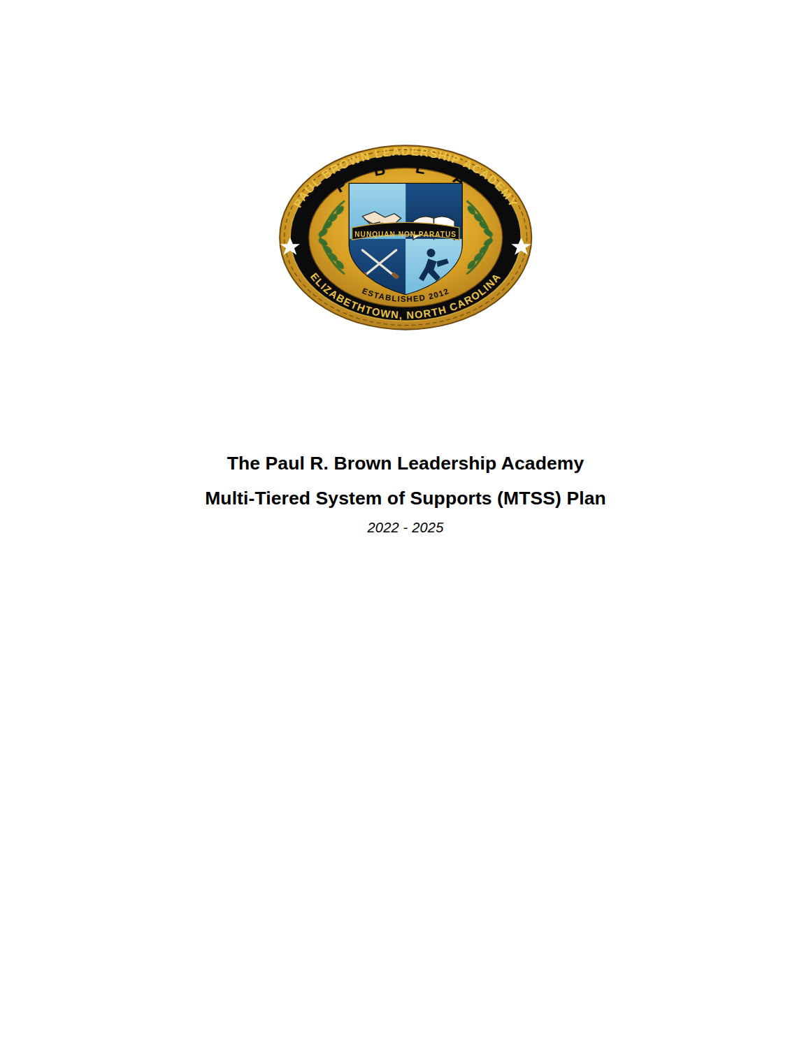PAUL BROWN LEADERSHIP ACADEMY ELIZABETHTOWN, NORTH CAROLINA P B L A ESTABLISHED 2012 NUNQUAN NON PARATUS
Paul Brown Leadership Academy seal
The Paul R. Brown Leadership Academy
Multi-Tiered System of Supports (MTSS) Plan
2022 - 2025